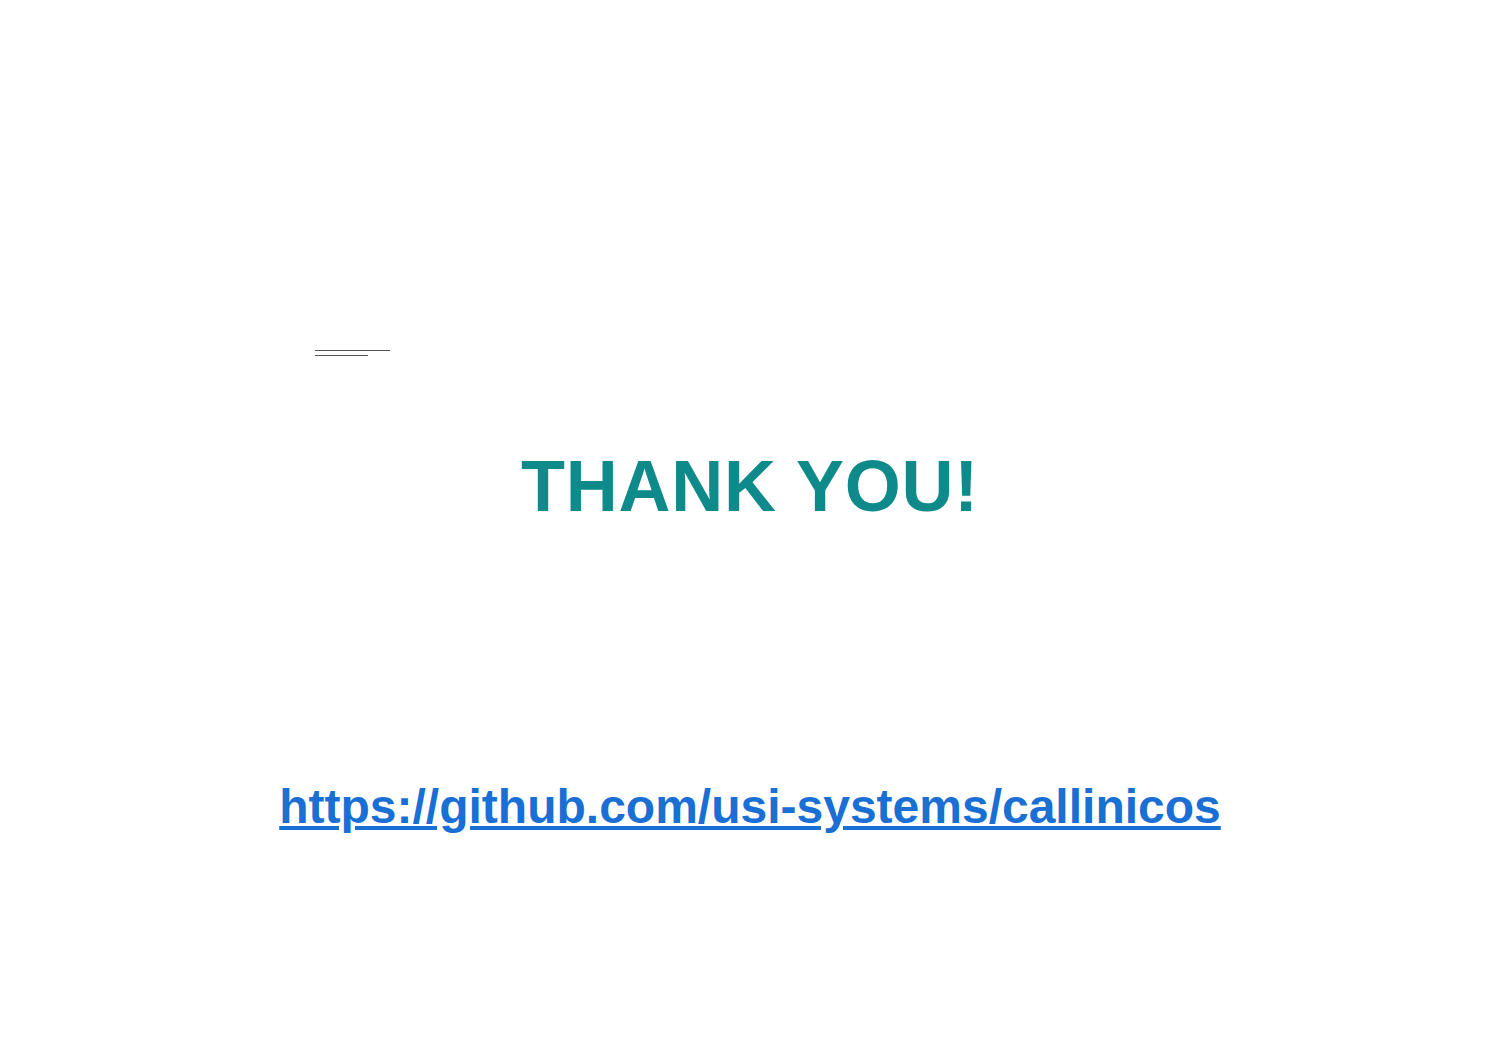THANK YOU!
https://github.com/usi-systems/callinicos